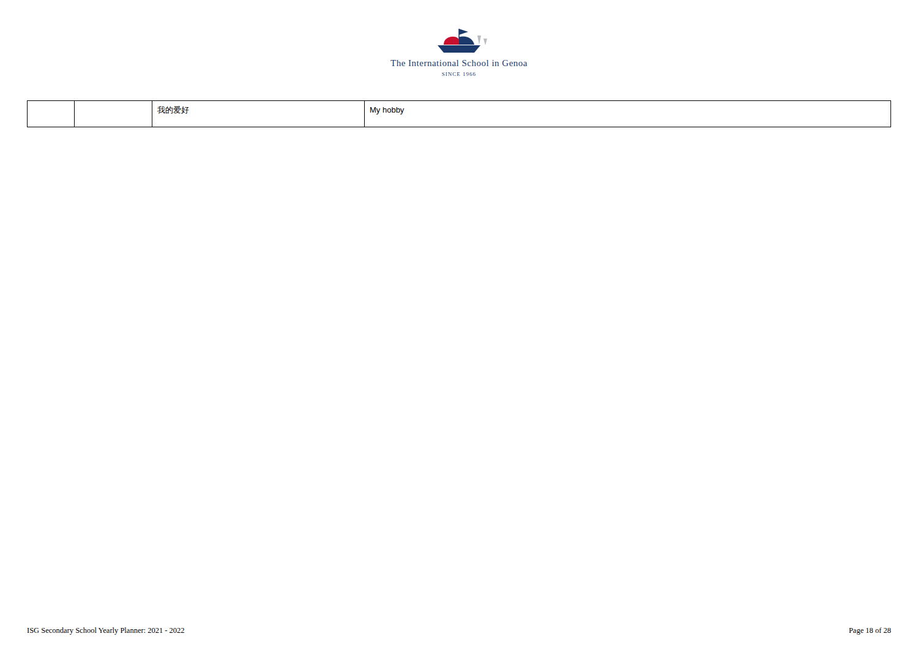| | | 我的爱好 | My hobby |
ISG Secondary School Yearly Planner: 2021 - 2022 Page 18 of 28